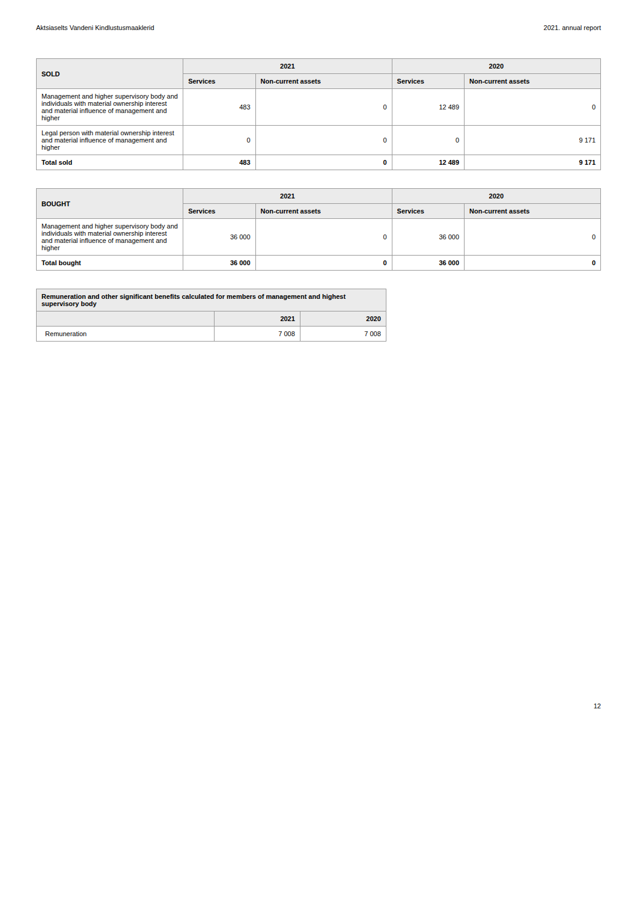Aktsiaselts Vandeni Kindlustusmaaklerid 2021. annual report
| SOLD | 2021 | 2020 |
| --- | --- | --- |
| Services | Non-current assets | Services | Non-current assets |
| Management and higher supervisory body and individuals with material ownership interest and material influence of management and higher | 483 | 0 | 12 489 | 0 |
| Legal person with material ownership interest and material influence of management and higher | 0 | 0 | 0 | 9 171 |
| Total sold | 483 | 0 | 12 489 | 9 171 |
| BOUGHT | 2021 | 2020 |
| --- | --- | --- |
| Services | Non-current assets | Services | Non-current assets |
| Management and higher supervisory body and individuals with material ownership interest and material influence of management and higher | 36 000 | 0 | 36 000 | 0 |
| Total bought | 36 000 | 0 | 36 000 | 0 |
| Remuneration and other significant benefits calculated for members of management and highest supervisory body |
| --- |
| | 2021 | 2020 |
| Remuneration | 7 008 | 7 008 |
12